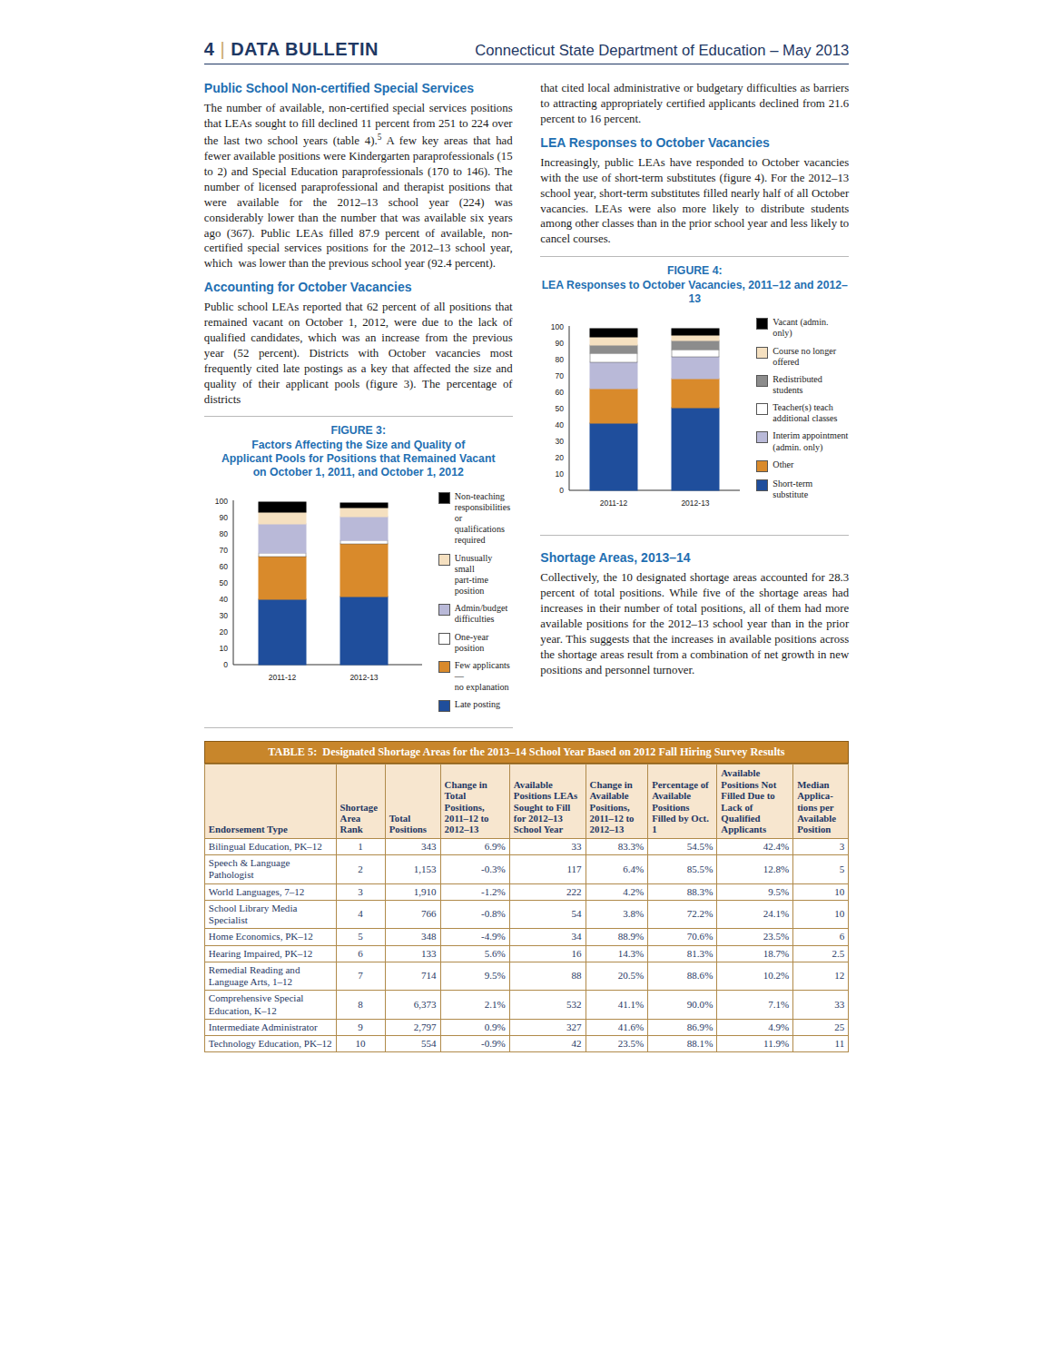4|DATA BULLETIN
Connecticut State Department of Education – May 2013
Public School Non-certified Special Services
The number of available, non-certified special services positions that LEAs sought to fill declined 11 percent from 251 to 224 over the last two school years (table 4).5 A few key areas that had fewer available positions were Kindergarten paraprofessionals (15 to 2) and Special Education paraprofessionals (170 to 146). The number of licensed paraprofessional and therapist positions that were available for the 2012–13 school year (224) was considerably lower than the number that was available six years ago (367). Public LEAs filled 87.9 percent of available, non-certified special services positions for the 2012–13 school year, which was lower than the previous school year (92.4 percent).
Accounting for October Vacancies
Public school LEAs reported that 62 percent of all positions that remained vacant on October 1, 2012, were due to the lack of qualified candidates, which was an increase from the previous year (52 percent). Districts with October vacancies most frequently cited late postings as a key that affected the size and quality of their applicant pools (figure 3). The percentage of districts
FIGURE 3:
Factors Affecting the Size and Quality of
Applicant Pools for Positions that Remained Vacant
on October 1, 2011, and October 1, 2012
100 90 80 70 60 50 40 30 20 10 0 2011-12 2012-13
Non-teaching
responsibilities or
qualifications required
Unusually small
part-time position
Admin/budget difficulties
One-year position
Few applicants —
no explanation
Late posting
that cited local administrative or budgetary difficulties as barriers to attracting appropriately certified applicants declined from 21.6 percent to 16 percent.
LEA Responses to October Vacancies
Increasingly, public LEAs have responded to October vacancies with the use of short-term substitutes (figure 4). For the 2012–13 school year, short-term substitutes filled nearly half of all October vacancies. LEAs were also more likely to distribute students among other classes than in the prior school year and less likely to cancel courses.
FIGURE 4:
LEA Responses to October Vacancies, 2011–12 and 2012–13
100 90 80 70 60 50 40 30 20 10 0 2011-12 2012-13
Vacant (admin. only)
Course no longer offered
Redistributed students
Teacher(s) teach
additional classes
Interim appointment
(admin. only)
Other
Short-term substitute
Shortage Areas, 2013–14
Collectively, the 10 designated shortage areas accounted for 28.3 percent of total positions. While five of the shortage areas had increases in their number of total positions, all of them had more available positions for the 2012–13 school year than in the prior year. This suggests that the increases in available positions across the shortage areas result from a combination of net growth in new positions and personnel turnover.
TABLE 5: Designated Shortage Areas for the 2013–14 School Year Based on 2012 Fall Hiring Survey Results
| Endorsement Type | Shortage Area Rank | Total Positions | Change in Total Positions, 2011–12 to 2012–13 | Available Positions LEAs Sought to Fill for 2012–13 School Year | Change in Available Positions, 2011–12 to 2012–13 | Percentage of Available Positions Filled by Oct. 1 | Available Positions Not Filled Due to Lack of Qualified Applicants | Median Applica­tions per Available Position |
| --- | --- | --- | --- | --- | --- | --- | --- | --- |
| Bilingual Education, PK–12 | 1 | 343 | 6.9% | 33 | 83.3% | 54.5% | 42.4% | 3 |
| Speech & Language Pathologist | 2 | 1,153 | -0.3% | 117 | 6.4% | 85.5% | 12.8% | 5 |
| World Languages, 7–12 | 3 | 1,910 | -1.2% | 222 | 4.2% | 88.3% | 9.5% | 10 |
| School Library Media Specialist | 4 | 766 | -0.8% | 54 | 3.8% | 72.2% | 24.1% | 10 |
| Home Economics, PK–12 | 5 | 348 | -4.9% | 34 | 88.9% | 70.6% | 23.5% | 6 |
| Hearing Impaired, PK–12 | 6 | 133 | 5.6% | 16 | 14.3% | 81.3% | 18.7% | 2.5 |
| Remedial Reading and Language Arts, 1–12 | 7 | 714 | 9.5% | 88 | 20.5% | 88.6% | 10.2% | 12 |
| Comprehensive Special Education, K–12 | 8 | 6,373 | 2.1% | 532 | 41.1% | 90.0% | 7.1% | 33 |
| Intermediate Administrator | 9 | 2,797 | 0.9% | 327 | 41.6% | 86.9% | 4.9% | 25 |
| Technology Education, PK–12 | 10 | 554 | -0.9% | 42 | 23.5% | 88.1% | 11.9% | 11 |